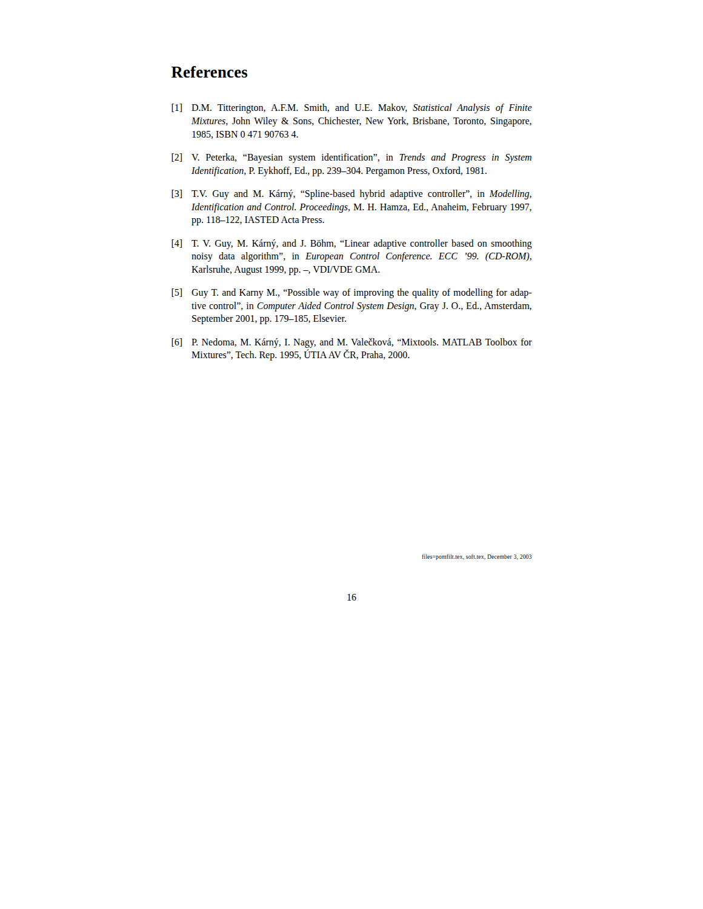References
[1] D.M. Titterington, A.F.M. Smith, and U.E. Makov, Statistical Analysis of Finite Mixtures, John Wiley & Sons, Chichester, New York, Brisbane, Toronto, Singapore, 1985, ISBN 0 471 90763 4.
[2] V. Peterka, “Bayesian system identification”, in Trends and Progress in System Identification, P. Eykhoff, Ed., pp. 239–304. Pergamon Press, Oxford, 1981.
[3] T.V. Guy and M. Kárný, “Spline-based hybrid adaptive controller”, in Modelling, Identification and Control. Proceedings, M. H. Hamza, Ed., Anaheim, February 1997, pp. 118–122, IASTED Acta Press.
[4] T. V. Guy, M. Kárný, and J. Böhm, “Linear adaptive controller based on smoothing noisy data algorithm”, in European Control Conference. ECC ’99. (CD-ROM), Karlsruhe, August 1999, pp. –, VDI/VDE GMA.
[5] Guy T. and Karny M., “Possible way of improving the quality of modelling for adaptive control”, in Computer Aided Control System Design, Gray J. O., Ed., Amsterdam, September 2001, pp. 179–185, Elsevier.
[6] P. Nedoma, M. Kárný, I. Nagy, and M. Valečková, “Mixtools. MATLAB Toolbox for Mixtures”, Tech. Rep. 1995, ÚTIA AV ČR, Praha, 2000.
files=pomfilt.tex, soft.tex, December 3, 2003
16